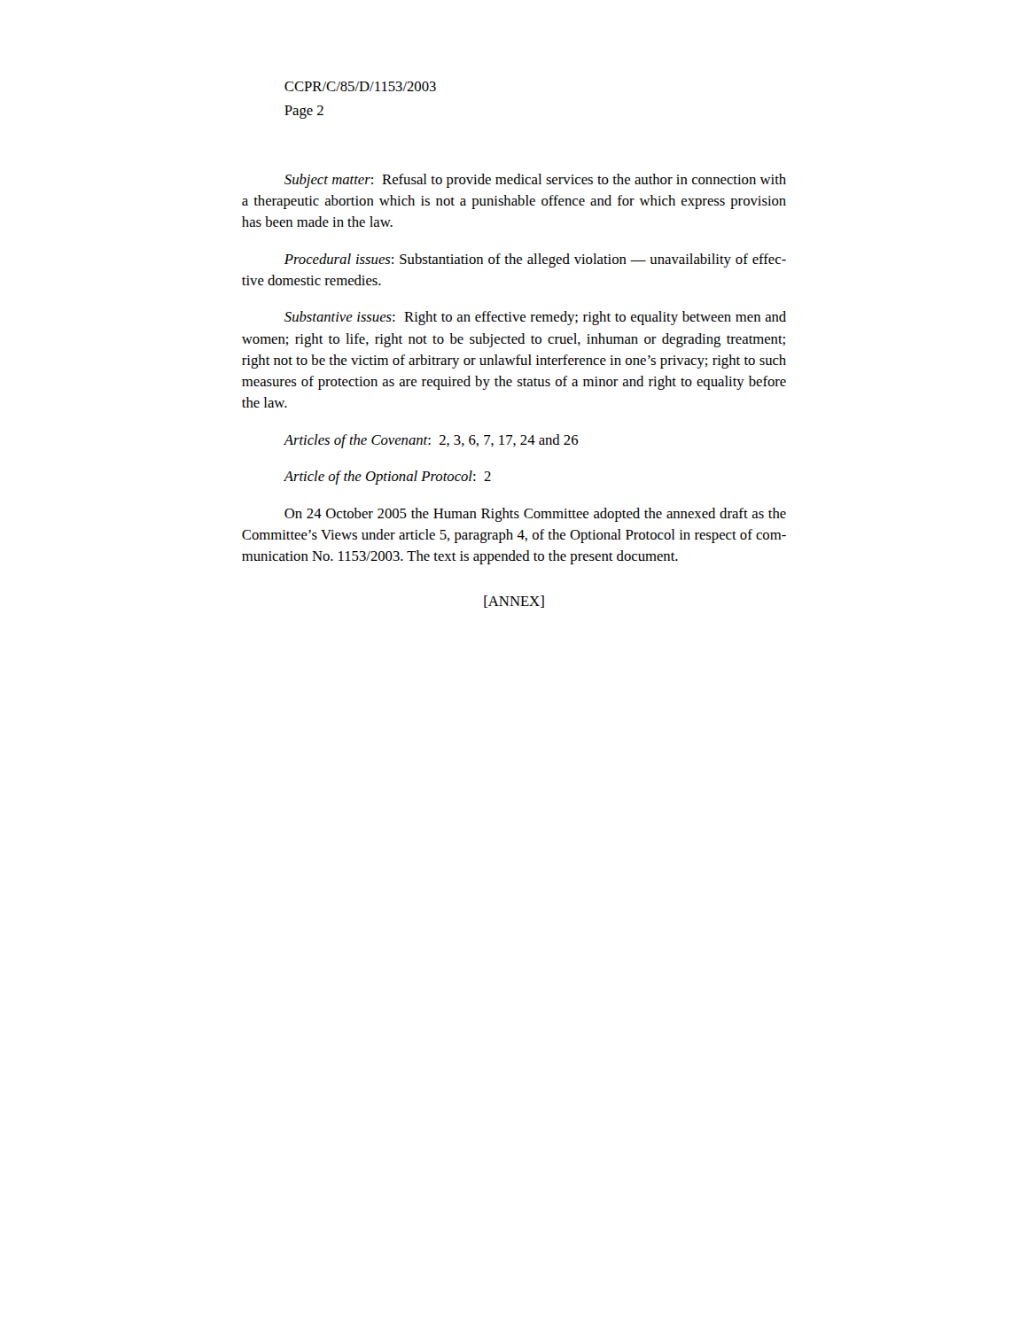CCPR/C/85/D/1153/2003
Page 2
Subject matter: Refusal to provide medical services to the author in connection with a therapeutic abortion which is not a punishable offence and for which express provision has been made in the law.
Procedural issues: Substantiation of the alleged violation — unavailability of effective domestic remedies.
Substantive issues: Right to an effective remedy; right to equality between men and women; right to life, right not to be subjected to cruel, inhuman or degrading treatment; right not to be the victim of arbitrary or unlawful interference in one’s privacy; right to such measures of protection as are required by the status of a minor and right to equality before the law.
Articles of the Covenant: 2, 3, 6, 7, 17, 24 and 26
Article of the Optional Protocol: 2
On 24 October 2005 the Human Rights Committee adopted the annexed draft as the Committee’s Views under article 5, paragraph 4, of the Optional Protocol in respect of communication No. 1153/2003. The text is appended to the present document.
[ANNEX]